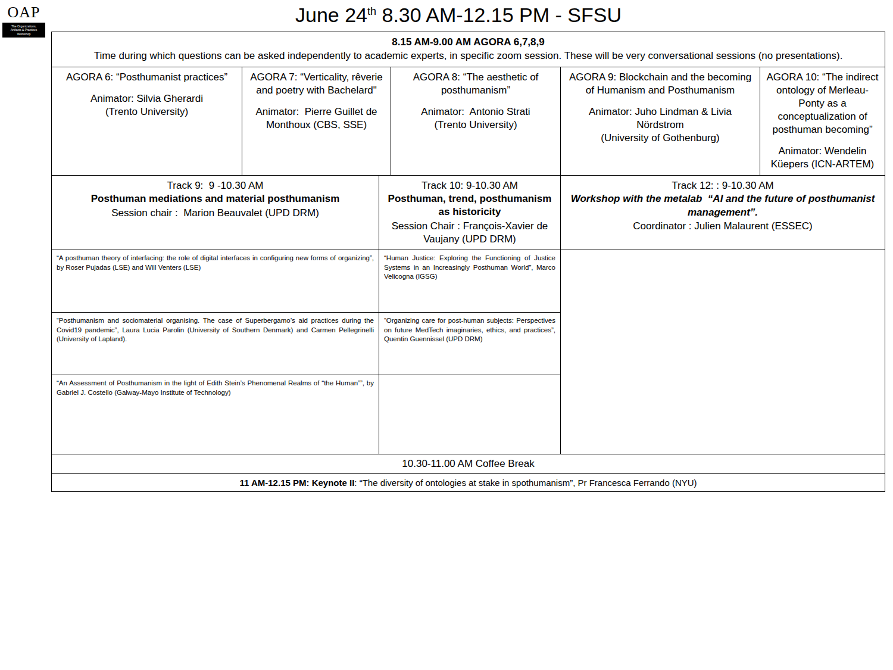OAP
The Organizations,
Artifacts & Practices
Workshop
June 24th 8.30 AM-12.15 PM - SFSU
| 8.15 AM-9.00 AM AGORA 6,7,8,9 Time during which questions can be asked independently to academic experts, in specific zoom session. These will be very conversational sessions (no presentations). |
| AGORA 6: “Posthumanist practices” Animator: Silvia Gherardi (Trento University) | AGORA 7: “Verticality, rêverie and poetry with Bachelard" Animator: Pierre Guillet de Monthoux (CBS, SSE) | AGORA 8: “The aesthetic of posthumanism” Animator: Antonio Strati (Trento University) | AGORA 9: Blockchain and the becoming of Humanism and Posthumanism Animator: Juho Lindman & Livia Nördstrom (University of Gothenburg) | AGORA 10: “The indirect ontology of Merleau-Ponty as a conceptualization of posthuman becoming” Animator: Wendelin Küepers (ICN-ARTEM) |
| Track 9: 9 -10.30 AM Posthuman mediations and material posthumanism Session chair : Marion Beauvalet (UPD DRM) | Track 10: 9-10.30 AM Posthuman, trend, posthumanism as historicity Session Chair : François-Xavier de Vaujany (UPD DRM) | Track 12: : 9-10.30 AM Workshop with the metalab “AI and the future of posthumanist management”. Coordinator : Julien Malaurent (ESSEC) |
| “A posthuman theory of interfacing: the role of digital interfaces in configuring new forms of organizing”, by Roser Pujadas (LSE) and Will Venters (LSE) | “Human Justice: Exploring the Functioning of Justice Systems in an Increasingly Posthuman World”, Marco Velicogna (IGSG) | |
| “Posthumanism and sociomaterial organising. The case of Superbergamo’s aid practices during the Covid19 pandemic”, Laura Lucia Parolin (University of Southern Denmark) and Carmen Pellegrinelli (University of Lapland). | “Organizing care for post-human subjects: Perspectives on future MedTech imaginaries, ethics, and practices”, Quentin Guennissel (UPD DRM) |
| “An Assessment of Posthumanism in the light of Edith Stein’s Phenomenal Realms of “the Human””, by Gabriel J. Costello (Galway-Mayo Institute of Technology) | |
| 10.30-11.00 AM Coffee Break |
| 11 AM-12.15 PM: Keynote II : “The diversity of ontologies at stake in spothumanism”, Pr Francesca Ferrando (NYU) |